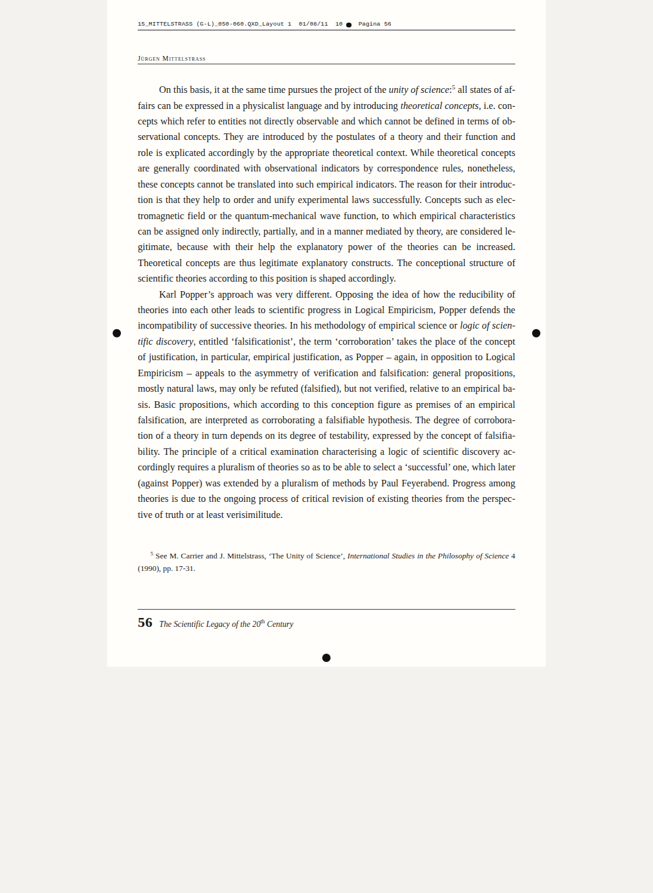15_MITTELSTRASS (G-L)_050-060.QXD_Layout 1 01/08/11 10 Pagina 56
Jürgen Mittelstrass
On this basis, it at the same time pursues the project of the unity of science:5 all states of affairs can be expressed in a physicalist language and by introducing theoretical concepts, i.e. concepts which refer to entities not directly observable and which cannot be defined in terms of observational concepts. They are introduced by the postulates of a theory and their function and role is explicated accordingly by the appropriate theoretical context. While theoretical concepts are generally coordinated with observational indicators by correspondence rules, nonetheless, these concepts cannot be translated into such empirical indicators. The reason for their introduction is that they help to order and unify experimental laws successfully. Concepts such as electromagnetic field or the quantum-mechanical wave function, to which empirical characteristics can be assigned only indirectly, partially, and in a manner mediated by theory, are considered legitimate, because with their help the explanatory power of the theories can be increased. Theoretical concepts are thus legitimate explanatory constructs. The conceptional structure of scientific theories according to this position is shaped accordingly.
Karl Popper’s approach was very different. Opposing the idea of how the reducibility of theories into each other leads to scientific progress in Logical Empiricism, Popper defends the incompatibility of successive theories. In his methodology of empirical science or logic of scientific discovery, entitled ‘falsificationist’, the term ‘corroboration’ takes the place of the concept of justification, in particular, empirical justification, as Popper – again, in opposition to Logical Empiricism – appeals to the asymmetry of verification and falsification: general propositions, mostly natural laws, may only be refuted (falsified), but not verified, relative to an empirical basis. Basic propositions, which according to this conception figure as premises of an empirical falsification, are interpreted as corroborating a falsifiable hypothesis. The degree of corroboration of a theory in turn depends on its degree of testability, expressed by the concept of falsifiability. The principle of a critical examination characterising a logic of scientific discovery accordingly requires a pluralism of theories so as to be able to select a ‘successful’ one, which later (against Popper) was extended by a pluralism of methods by Paul Feyerabend. Progress among theories is due to the ongoing process of critical revision of existing theories from the perspective of truth or at least verisimilitude.
5 See M. Carrier and J. Mittelstrass, ‘The Unity of Science’, International Studies in the Philosophy of Science 4 (1990), pp. 17-31.
56 The Scientific Legacy of the 20th Century